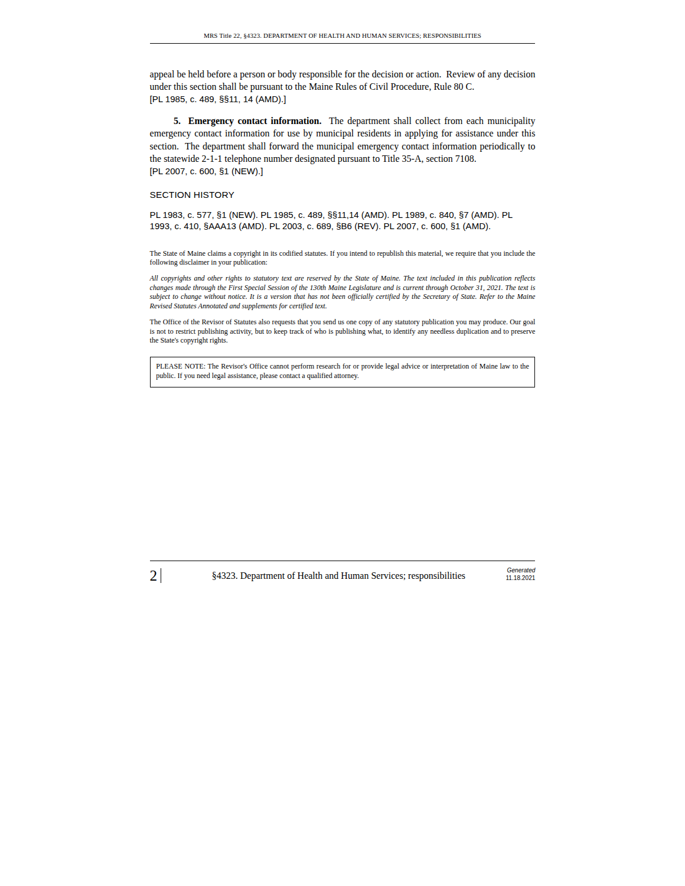MRS Title 22, §4323. DEPARTMENT OF HEALTH AND HUMAN SERVICES; RESPONSIBILITIES
appeal be held before a person or body responsible for the decision or action. Review of any decision under this section shall be pursuant to the Maine Rules of Civil Procedure, Rule 80 C.
[PL 1985, c. 489, §§11, 14 (AMD).]
5. Emergency contact information. The department shall collect from each municipality emergency contact information for use by municipal residents in applying for assistance under this section. The department shall forward the municipal emergency contact information periodically to the statewide 2-1-1 telephone number designated pursuant to Title 35‑A, section 7108.
[PL 2007, c. 600, §1 (NEW).]
SECTION HISTORY
PL 1983, c. 577, §1 (NEW). PL 1985, c. 489, §§11,14 (AMD). PL 1989, c. 840, §7 (AMD). PL 1993, c. 410, §AAA13 (AMD). PL 2003, c. 689, §B6 (REV). PL 2007, c. 600, §1 (AMD).
The State of Maine claims a copyright in its codified statutes. If you intend to republish this material, we require that you include the following disclaimer in your publication:
All copyrights and other rights to statutory text are reserved by the State of Maine. The text included in this publication reflects changes made through the First Special Session of the 130th Maine Legislature and is current through October 31, 2021. The text is subject to change without notice. It is a version that has not been officially certified by the Secretary of State. Refer to the Maine Revised Statutes Annotated and supplements for certified text.
The Office of the Revisor of Statutes also requests that you send us one copy of any statutory publication you may produce. Our goal is not to restrict publishing activity, but to keep track of who is publishing what, to identify any needless duplication and to preserve the State's copyright rights.
PLEASE NOTE: The Revisor's Office cannot perform research for or provide legal advice or interpretation of Maine law to the public. If you need legal assistance, please contact a qualified attorney.
2
§4323. Department of Health and Human Services; responsibilities
Generated
11.18.2021